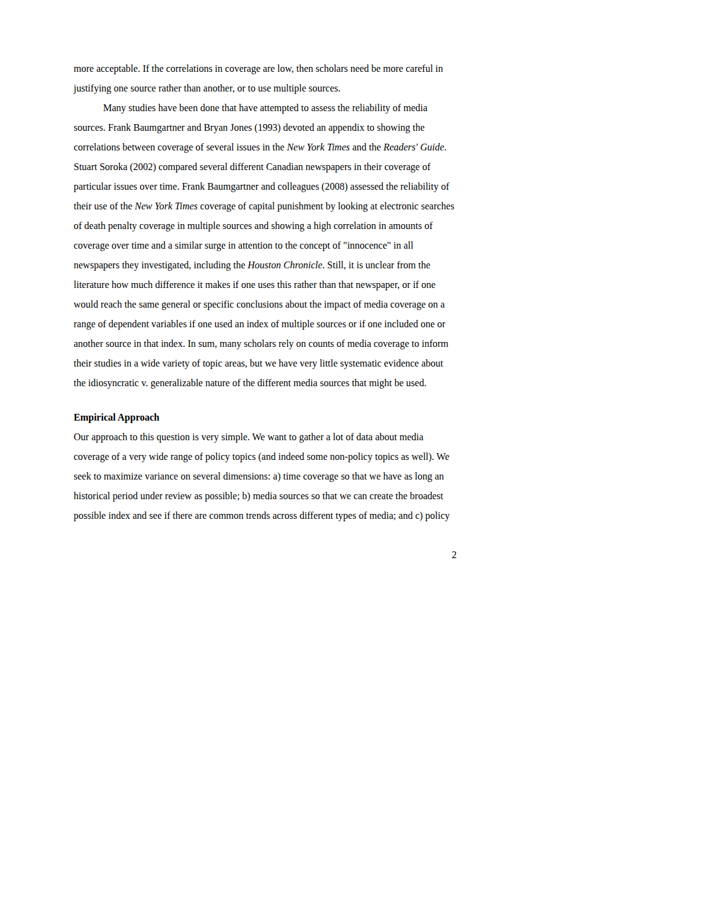more acceptable. If the correlations in coverage are low, then scholars need be more careful in justifying one source rather than another, or to use multiple sources.
Many studies have been done that have attempted to assess the reliability of media sources. Frank Baumgartner and Bryan Jones (1993) devoted an appendix to showing the correlations between coverage of several issues in the New York Times and the Readers' Guide. Stuart Soroka (2002) compared several different Canadian newspapers in their coverage of particular issues over time. Frank Baumgartner and colleagues (2008) assessed the reliability of their use of the New York Times coverage of capital punishment by looking at electronic searches of death penalty coverage in multiple sources and showing a high correlation in amounts of coverage over time and a similar surge in attention to the concept of "innocence" in all newspapers they investigated, including the Houston Chronicle. Still, it is unclear from the literature how much difference it makes if one uses this rather than that newspaper, or if one would reach the same general or specific conclusions about the impact of media coverage on a range of dependent variables if one used an index of multiple sources or if one included one or another source in that index. In sum, many scholars rely on counts of media coverage to inform their studies in a wide variety of topic areas, but we have very little systematic evidence about the idiosyncratic v. generalizable nature of the different media sources that might be used.
Empirical Approach
Our approach to this question is very simple. We want to gather a lot of data about media coverage of a very wide range of policy topics (and indeed some non-policy topics as well). We seek to maximize variance on several dimensions: a) time coverage so that we have as long an historical period under review as possible; b) media sources so that we can create the broadest possible index and see if there are common trends across different types of media; and c) policy
2